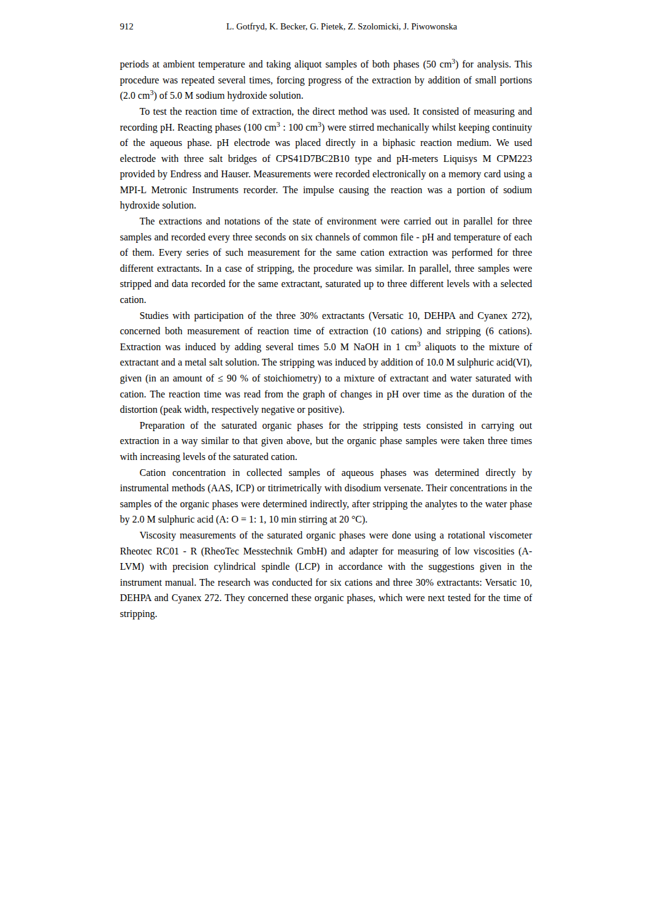912 L. Gotfryd, K. Becker, G. Pietek, Z. Szolomicki, J. Piwowonska
periods at ambient temperature and taking aliquot samples of both phases (50 cm3) for analysis. This procedure was repeated several times, forcing progress of the extraction by addition of small portions (2.0 cm3) of 5.0 M sodium hydroxide solution.
To test the reaction time of extraction, the direct method was used. It consisted of measuring and recording pH. Reacting phases (100 cm3 : 100 cm3) were stirred mechanically whilst keeping continuity of the aqueous phase. pH electrode was placed directly in a biphasic reaction medium. We used electrode with three salt bridges of CPS41D7BC2B10 type and pH-meters Liquisys M CPM223 provided by Endress and Hauser. Measurements were recorded electronically on a memory card using a MPI-L Metronic Instruments recorder. The impulse causing the reaction was a portion of sodium hydroxide solution.
The extractions and notations of the state of environment were carried out in parallel for three samples and recorded every three seconds on six channels of common file - pH and temperature of each of them. Every series of such measurement for the same cation extraction was performed for three different extractants. In a case of stripping, the procedure was similar. In parallel, three samples were stripped and data recorded for the same extractant, saturated up to three different levels with a selected cation.
Studies with participation of the three 30% extractants (Versatic 10, DEHPA and Cyanex 272), concerned both measurement of reaction time of extraction (10 cations) and stripping (6 cations). Extraction was induced by adding several times 5.0 M NaOH in 1 cm3 aliquots to the mixture of extractant and a metal salt solution. The stripping was induced by addition of 10.0 M sulphuric acid(VI), given (in an amount of ≤ 90 % of stoichiometry) to a mixture of extractant and water saturated with cation. The reaction time was read from the graph of changes in pH over time as the duration of the distortion (peak width, respectively negative or positive).
Preparation of the saturated organic phases for the stripping tests consisted in carrying out extraction in a way similar to that given above, but the organic phase samples were taken three times with increasing levels of the saturated cation.
Cation concentration in collected samples of aqueous phases was determined directly by instrumental methods (AAS, ICP) or titrimetrically with disodium versenate. Their concentrations in the samples of the organic phases were determined indirectly, after stripping the analytes to the water phase by 2.0 M sulphuric acid (A: O = 1: 1, 10 min stirring at 20 °C).
Viscosity measurements of the saturated organic phases were done using a rotational viscometer Rheotec RC01 - R (RheoTec Messtechnik GmbH) and adapter for measuring of low viscosities (A-LVM) with precision cylindrical spindle (LCP) in accordance with the suggestions given in the instrument manual. The research was conducted for six cations and three 30% extractants: Versatic 10, DEHPA and Cyanex 272. They concerned these organic phases, which were next tested for the time of stripping.